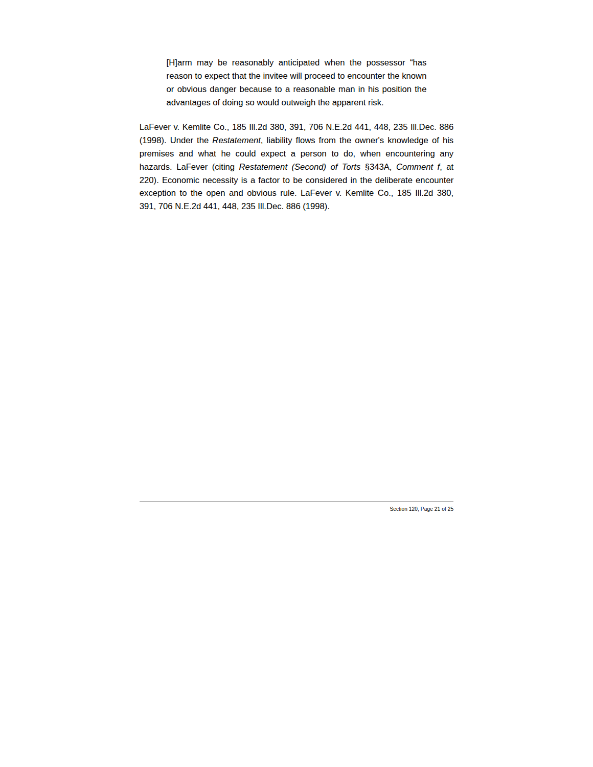[H]arm may be reasonably anticipated when the possessor “has reason to expect that the invitee will proceed to encounter the known or obvious danger because to a reasonable man in his position the advantages of doing so would outweigh the apparent risk.
LaFever v. Kemlite Co., 185 Ill.2d 380, 391, 706 N.E.2d 441, 448, 235 Ill.Dec. 886 (1998). Under the Restatement, liability flows from the owner's knowledge of his premises and what he could expect a person to do, when encountering any hazards. LaFever (citing Restatement (Second) of Torts §343A, Comment f, at 220). Economic necessity is a factor to be considered in the deliberate encounter exception to the open and obvious rule. LaFever v. Kemlite Co., 185 Ill.2d 380, 391, 706 N.E.2d 441, 448, 235 Ill.Dec. 886 (1998).
Section 120, Page 21 of 25